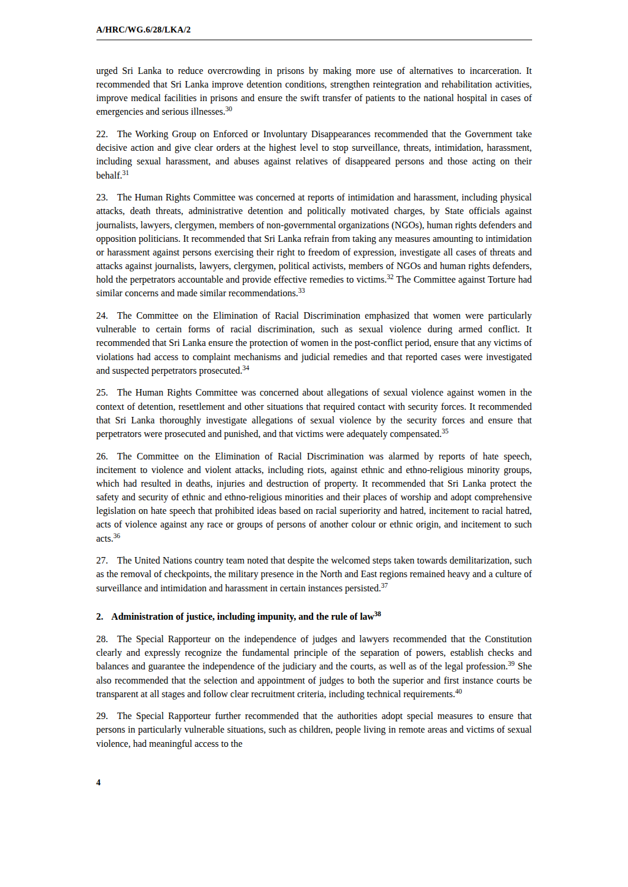A/HRC/WG.6/28/LKA/2
urged Sri Lanka to reduce overcrowding in prisons by making more use of alternatives to incarceration. It recommended that Sri Lanka improve detention conditions, strengthen reintegration and rehabilitation activities, improve medical facilities in prisons and ensure the swift transfer of patients to the national hospital in cases of emergencies and serious illnesses.30
22. The Working Group on Enforced or Involuntary Disappearances recommended that the Government take decisive action and give clear orders at the highest level to stop surveillance, threats, intimidation, harassment, including sexual harassment, and abuses against relatives of disappeared persons and those acting on their behalf.31
23. The Human Rights Committee was concerned at reports of intimidation and harassment, including physical attacks, death threats, administrative detention and politically motivated charges, by State officials against journalists, lawyers, clergymen, members of non-governmental organizations (NGOs), human rights defenders and opposition politicians. It recommended that Sri Lanka refrain from taking any measures amounting to intimidation or harassment against persons exercising their right to freedom of expression, investigate all cases of threats and attacks against journalists, lawyers, clergymen, political activists, members of NGOs and human rights defenders, hold the perpetrators accountable and provide effective remedies to victims.32 The Committee against Torture had similar concerns and made similar recommendations.33
24. The Committee on the Elimination of Racial Discrimination emphasized that women were particularly vulnerable to certain forms of racial discrimination, such as sexual violence during armed conflict. It recommended that Sri Lanka ensure the protection of women in the post-conflict period, ensure that any victims of violations had access to complaint mechanisms and judicial remedies and that reported cases were investigated and suspected perpetrators prosecuted.34
25. The Human Rights Committee was concerned about allegations of sexual violence against women in the context of detention, resettlement and other situations that required contact with security forces. It recommended that Sri Lanka thoroughly investigate allegations of sexual violence by the security forces and ensure that perpetrators were prosecuted and punished, and that victims were adequately compensated.35
26. The Committee on the Elimination of Racial Discrimination was alarmed by reports of hate speech, incitement to violence and violent attacks, including riots, against ethnic and ethno-religious minority groups, which had resulted in deaths, injuries and destruction of property. It recommended that Sri Lanka protect the safety and security of ethnic and ethno-religious minorities and their places of worship and adopt comprehensive legislation on hate speech that prohibited ideas based on racial superiority and hatred, incitement to racial hatred, acts of violence against any race or groups of persons of another colour or ethnic origin, and incitement to such acts.36
27. The United Nations country team noted that despite the welcomed steps taken towards demilitarization, such as the removal of checkpoints, the military presence in the North and East regions remained heavy and a culture of surveillance and intimidation and harassment in certain instances persisted.37
2. Administration of justice, including impunity, and the rule of law38
28. The Special Rapporteur on the independence of judges and lawyers recommended that the Constitution clearly and expressly recognize the fundamental principle of the separation of powers, establish checks and balances and guarantee the independence of the judiciary and the courts, as well as of the legal profession.39 She also recommended that the selection and appointment of judges to both the superior and first instance courts be transparent at all stages and follow clear recruitment criteria, including technical requirements.40
29. The Special Rapporteur further recommended that the authorities adopt special measures to ensure that persons in particularly vulnerable situations, such as children, people living in remote areas and victims of sexual violence, had meaningful access to the
4